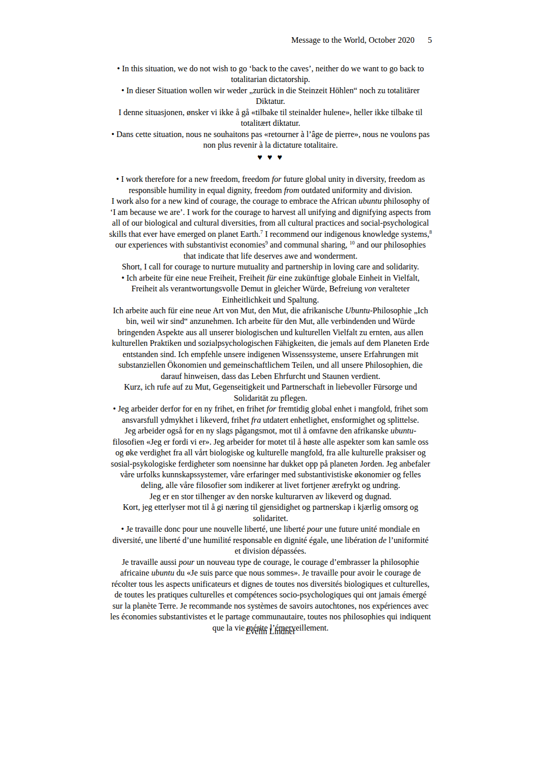Message to the World, October 20205
• In this situation, we do not wish to go ‘back to the caves’, neither do we want to go back to totalitarian dictatorship.
• In dieser Situation wollen wir weder „zurück in die Steinzeit Höhlen“ noch zu totalitärer Diktatur.
I denne situasjonen, ønsker vi ikke å gå «tilbake til steinalder hulene», heller ikke tilbake til totalitært diktatur.
• Dans cette situation, nous ne souhaitons pas «retourner à l’âge de pierre», nous ne voulons pas non plus revenir à la dictature totalitaire.
♥ ♥ ♥
• I work therefore for a new freedom, freedom for future global unity in diversity, freedom as responsible humility in equal dignity, freedom from outdated uniformity and division.
I work also for a new kind of courage, the courage to embrace the African ubuntu philosophy of ‘I am because we are’. I work for the courage to harvest all unifying and dignifying aspects from all of our biological and cultural diversities, from all cultural practices and social-psychological skills that ever have emerged on planet Earth.7 I recommend our indigenous knowledge systems,8 our experiences with substantivist economies9 and communal sharing, 10 and our philosophies that indicate that life deserves awe and wonderment.
Short, I call for courage to nurture mutuality and partnership in loving care and solidarity.
• Ich arbeite für eine neue Freiheit, Freiheit für eine zukünftige globale Einheit in Vielfalt, Freiheit als verantwortungsvolle Demut in gleicher Würde, Befreiung von veralteter Einheitlichkeit und Spaltung.
Ich arbeite auch für eine neue Art von Mut, den Mut, die afrikanische Ubuntu-Philosophie „Ich bin, weil wir sind“ anzunehmen. Ich arbeite für den Mut, alle verbindenden und Würde bringenden Aspekte aus all unserer biologischen und kulturellen Vielfalt zu ernten, aus allen kulturellen Praktiken und sozialpsychologischen Fähigkeiten, die jemals auf dem Planeten Erde entstanden sind. Ich empfehle unsere indigenen Wissenssysteme, unsere Erfahrungen mit substanziellen Ökonomien und gemeinschaftlichem Teilen, und all unsere Philosophien, die darauf hinweisen, dass das Leben Ehrfurcht und Staunen verdient.
Kurz, ich rufe auf zu Mut, Gegenseitigkeit und Partnerschaft in liebevoller Fürsorge und Solidarität zu pflegen.
• Jeg arbeider derfor for en ny frihet, en frihet for fremtidig global enhet i mangfold, frihet som ansvarsfull ydmykhet i likeverd, frihet fra utdatert enhetlighet, ensformighet og splittelse.
Jeg arbeider også for en ny slags pågangsmot, mot til å omfavne den afrikanske ubuntu-filosofien «Jeg er fordi vi er». Jeg arbeider for motet til å høste alle aspekter som kan samle oss og øke verdighet fra all vårt biologiske og kulturelle mangfold, fra alle kulturelle praksiser og sosial-psykologiske ferdigheter som noensinne har dukket opp på planeten Jorden. Jeg anbefaler våre urfolks kunnskapssystemer, våre erfaringer med substantivistiske økonomier og felles deling, alle våre filosofier som indikerer at livet fortjener ærefrykt og undring.
Jeg er en stor tilhenger av den norske kulturarven av likeverd og dugnad.
Kort, jeg etterlyser mot til å gi næring til gjensidighet og partnerskap i kjærlig omsorg og solidaritet.
• Je travaille donc pour une nouvelle liberté, une liberté pour une future unité mondiale en diversité, une liberté d’une humilité responsable en dignité égale, une libération de l’uniformité et division dépassées.
Je travaille aussi pour un nouveau type de courage, le courage d’embrasser la philosophie africaine ubuntu du «Je suis parce que nous sommes». Je travaille pour avoir le courage de récolter tous les aspects unificateurs et dignes de toutes nos diversités biologiques et culturelles, de toutes les pratiques culturelles et compétences socio-psychologiques qui ont jamais émergé sur la planète Terre. Je recommande nos systèmes de savoirs autochtones, nos expériences avec les économies substantivistes et le partage communautaire, toutes nos philosophies qui indiquent que la vie mérite l’émerveillement.
Evelin Lindner